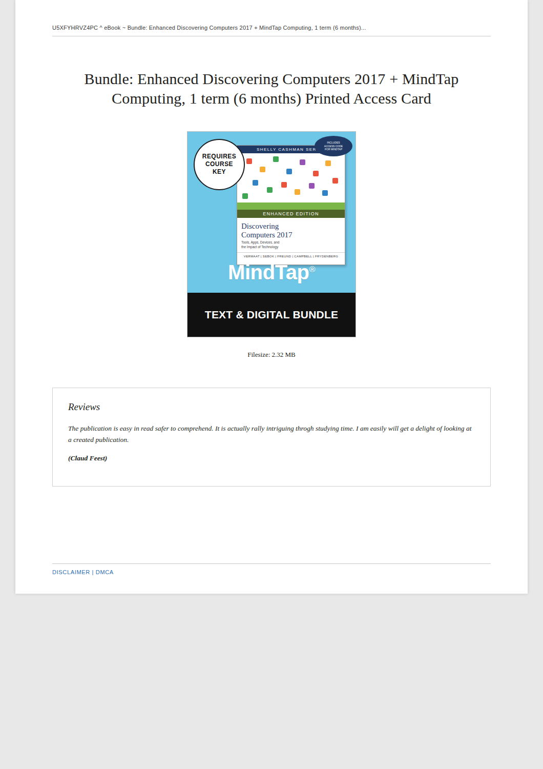U5XFYHRVZ4PC ^ eBook ~ Bundle: Enhanced Discovering Computers 2017 + MindTap Computing, 1 term (6 months)...
Bundle: Enhanced Discovering Computers 2017 + MindTap Computing, 1 term (6 months) Printed Access Card
REQUIRES
COURSE
KEY
SHELLY CASHMAN SERIES
ENHANCED EDITION
Discovering
Computers 2017
Tools, Apps, Devices, and
the Impact of Technology
VERMAAT | SEBOK | FREUND | CAMPBELL | FRYDENBERG
INCLUDES
ACCESS CODE
FOR MINDTAP
MindTap®
TEXT & DIGITAL BUNDLE
Filesize: 2.32 MB
Reviews
The publication is easy in read safer to comprehend. It is actually rally intriguing throgh studying time. I am easily will get a delight of looking at a created publication.
(Claud Feest)
DISCLAIMER | DMCA